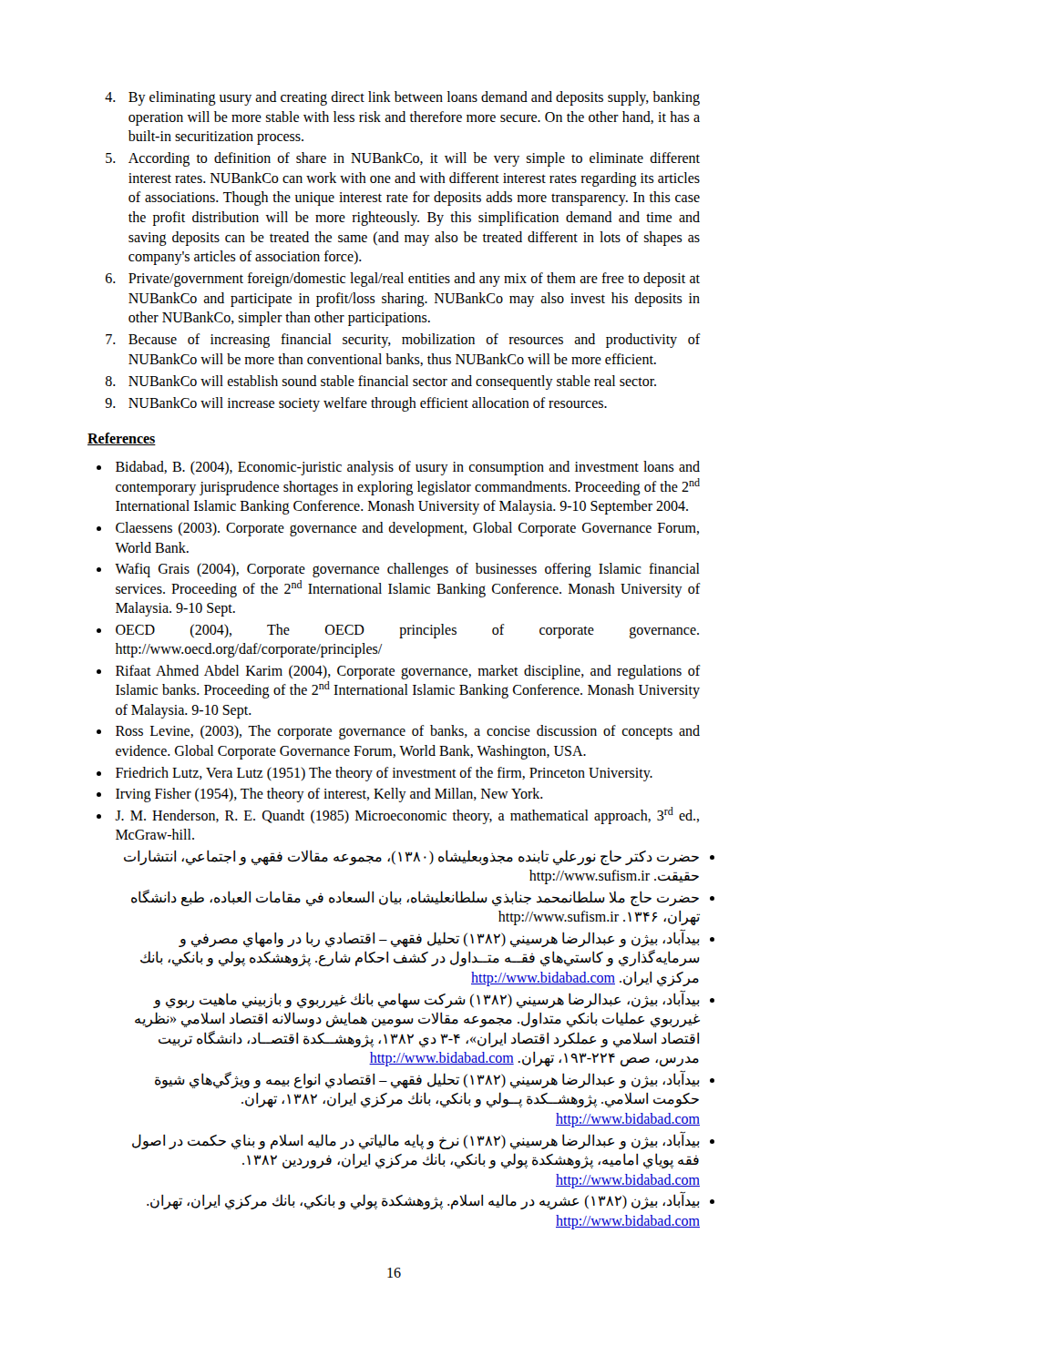By eliminating usury and creating direct link between loans demand and deposits supply, banking operation will be more stable with less risk and therefore more secure. On the other hand, it has a built-in securitization process.
According to definition of share in NUBankCo, it will be very simple to eliminate different interest rates. NUBankCo can work with one and with different interest rates regarding its articles of associations. Though the unique interest rate for deposits adds more transparency. In this case the profit distribution will be more righteously. By this simplification demand and time and saving deposits can be treated the same (and may also be treated different in lots of shapes as company's articles of association force).
Private/government foreign/domestic legal/real entities and any mix of them are free to deposit at NUBankCo and participate in profit/loss sharing. NUBankCo may also invest his deposits in other NUBankCo, simpler than other participations.
Because of increasing financial security, mobilization of resources and productivity of NUBankCo will be more than conventional banks, thus NUBankCo will be more efficient.
NUBankCo will establish sound stable financial sector and consequently stable real sector.
NUBankCo will increase society welfare through efficient allocation of resources.
References
Bidabad, B. (2004), Economic-juristic analysis of usury in consumption and investment loans and contemporary jurisprudence shortages in exploring legislator commandments. Proceeding of the 2nd International Islamic Banking Conference. Monash University of Malaysia. 9-10 September 2004.
Claessens (2003). Corporate governance and development, Global Corporate Governance Forum, World Bank.
Wafiq Grais (2004), Corporate governance challenges of businesses offering Islamic financial services. Proceeding of the 2nd International Islamic Banking Conference. Monash University of Malaysia. 9-10 Sept.
OECD (2004), The OECD principles of corporate governance. http://www.oecd.org/daf/corporate/principles/
Rifaat Ahmed Abdel Karim (2004), Corporate governance, market discipline, and regulations of Islamic banks. Proceeding of the 2nd International Islamic Banking Conference. Monash University of Malaysia. 9-10 Sept.
Ross Levine, (2003), The corporate governance of banks, a concise discussion of concepts and evidence. Global Corporate Governance Forum, World Bank, Washington, USA.
Friedrich Lutz, Vera Lutz (1951) The theory of investment of the firm, Princeton University.
Irving Fisher (1954), The theory of interest, Kelly and Millan, New York.
J. M. Henderson, R. E. Quandt (1985) Microeconomic theory, a mathematical approach, 3rd ed., McGraw-hill.
حضرت دكتر حاج نورعلي تابنده مجذوبعليشاه (۱۳۸۰)، مجموعه مقالات فقهي و اجتماعي، انتشارات حقيقت. http://www.sufism.ir
حضرت حاج ملا سلطانمحمد جنابذي سلطانعليشاه، بيان السعاده في مقامات العباده، طبع دانشگاه تهران، ۱۳۴۶. http://www.sufism.ir
بيدآباد، بيژن و عبدالرضا هرسيني (۱۳۸۲) تحليل فقهي – اقتصادي ربا در وامهاي مصرفي و سرمايه‌گذاري و كاستي‌هاي فقــه متــداول در كشف احكام شارع. پژوهشكده پولي و بانكي، بانك مركزي ايران. http://www.bidabad.com
بيدآباد، بيژن، عبدالرضا هرسيني (۱۳۸۲) شركت سهامي بانك غيرربوي و بازبيني ماهيت ربوي و غيرربوي عمليات بانكي متداول. مجموعه مقالات سومين همايش دوسالانه اقتصاد اسلامي «نظريه اقتصاد اسلامي و عملكرد اقتصاد ايران»، ۴-۳ دي ۱۳۸۲، پژوهشــكدة اقتصــاد، دانشگاه تربيت مدرس، صص ۲۲۴-۱۹۳، تهران. http://www.bidabad.com
بيدآباد، بيژن و عبدالرضا هرسيني (۱۳۸۲) تحليل فقهي – اقتصادي انواع بيمه و ويژگي‌هاي شيوة حكومت اسلامي. پژوهشــكدة پــولي و بانكي، بانك مركزي ايران، ۱۳۸۲، تهران. http://www.bidabad.com
بيدآباد، بيژن و عبدالرضا هرسيني (۱۳۸۲) نرخ و پايه مالياتي در ماليه اسلام و بناي حكمت در اصول فقه پوياي اماميه، پژوهشكدة پولي و بانكي، بانك مركزي ايران، فروردين ۱۳۸۲. http://www.bidabad.com
بيدآباد، بيژن (۱۳۸۲) عشريه در ماليه اسلام. پژوهشكدة پولي و بانكي، بانك مركزي ايران، تهران. http://www.bidabad.com
16